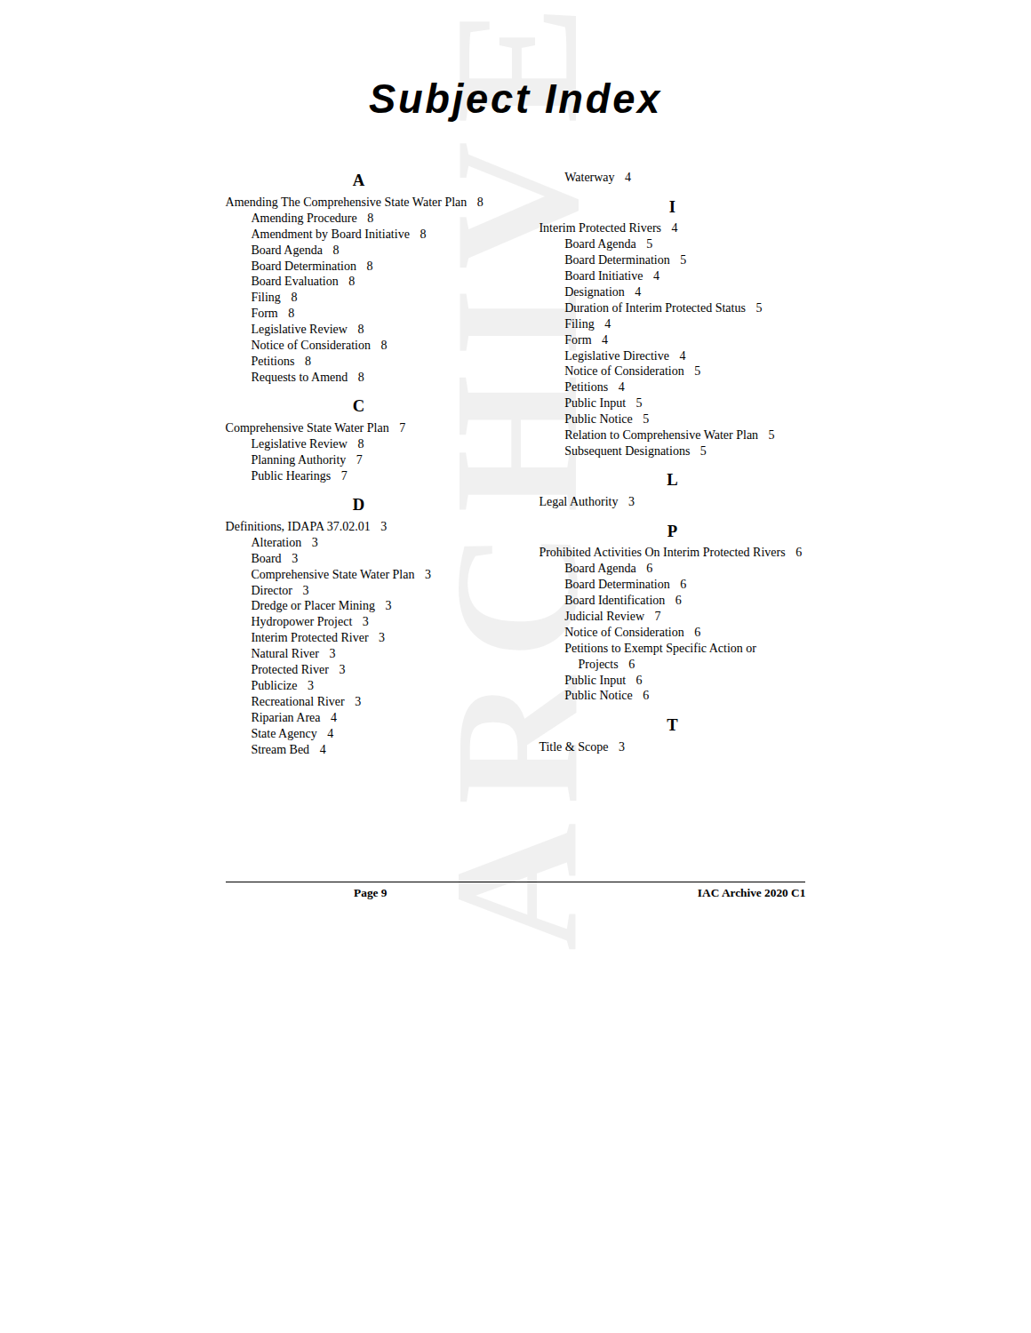ARCHIVE
Subject Index
A
Amending The Comprehensive State Water Plan8
Amending Procedure8
Amendment by Board Initiative8
Board Agenda8
Board Determination8
Board Evaluation8
Filing8
Form8
Legislative Review8
Notice of Consideration8
Petitions8
Requests to Amend8
C
Comprehensive State Water Plan7
Legislative Review8
Planning Authority7
Public Hearings7
D
Definitions, IDAPA 37.02.013
Alteration3
Board3
Comprehensive State Water Plan3
Director3
Dredge or Placer Mining3
Hydropower Project3
Interim Protected River3
Natural River3
Protected River3
Publicize3
Recreational River3
Riparian Area4
State Agency4
Stream Bed4
Waterway4
I
Interim Protected Rivers4
Board Agenda5
Board Determination5
Board Initiative4
Designation4
Duration of Interim Protected Status5
Filing4
Form4
Legislative Directive4
Notice of Consideration5
Petitions4
Public Input5
Public Notice5
Relation to Comprehensive Water Plan5
Subsequent Designations5
L
Legal Authority3
P
Prohibited Activities On Interim Protected Rivers6
Board Agenda6
Board Determination6
Board Identification6
Judicial Review7
Notice of Consideration6
Petitions to Exempt Specific Action or Projects6
Public Input6
Public Notice6
T
Title & Scope3
Page 9
IAC Archive 2020 C1